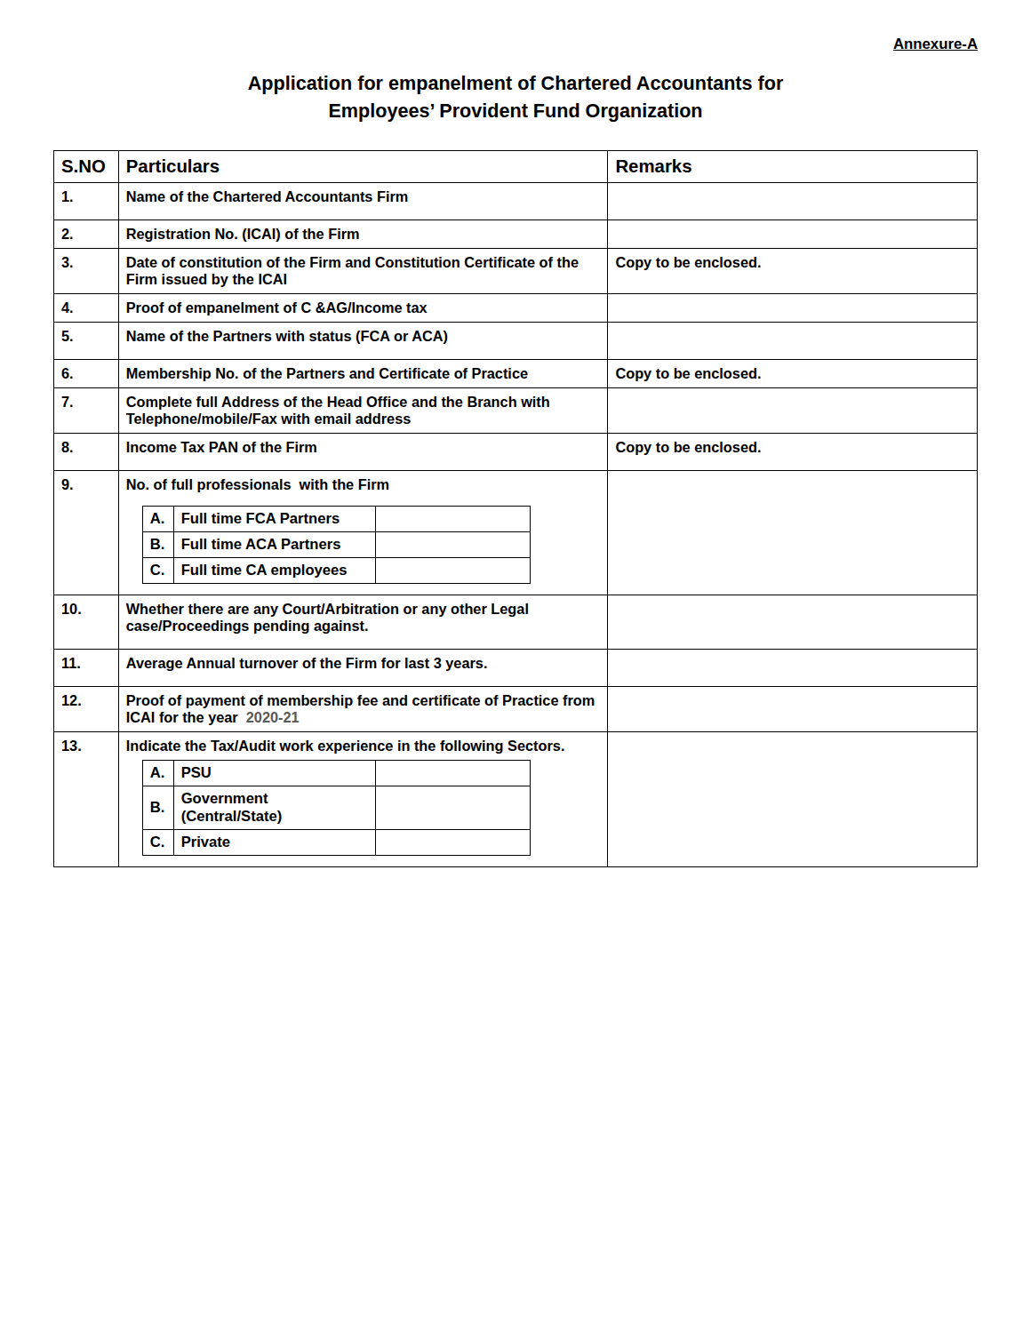Annexure-A
Application for empanelment of Chartered Accountants for
Employees’ Provident Fund Organization
| S.NO | Particulars | Remarks |
| 1. | Name of the Chartered Accountants Firm | |
| 2. | Registration No. (ICAI) of the Firm | |
| 3. | Date of constitution of the Firm and Constitution Certificate of the Firm issued by the ICAI | Copy to be enclosed. |
| 4. | Proof of empanelment of C &AG/Income tax | |
| 5. | Name of the Partners with status (FCA or ACA) | |
| 6. | Membership No. of the Partners and Certificate of Practice | Copy to be enclosed. |
| 7. | Complete full Address of the Head Office and the Branch with Telephone/mobile/Fax with email address | |
| 8. | Income Tax PAN of the Firm | Copy to be enclosed. |
| 9. | No. of full professionals with the Firm / A. / Full time FCA Partners / / / B. / Full time ACA Partners / / / C. / Full time CA employees / / | |
| 10. | Whether there are any Court/Arbitration or any other Legal case/Proceedings pending against. | |
| 11. | Average Annual turnover of the Firm for last 3 years. | |
| 12. | Proof of payment of membership fee and certificate of Practice from ICAI for the year 2020-21 | |
| 13. | Indicate the Tax/Audit work experience in the following Sectors. / A. / PSU / / / B. / Government (Central/State) / / / C. / Private / / | |